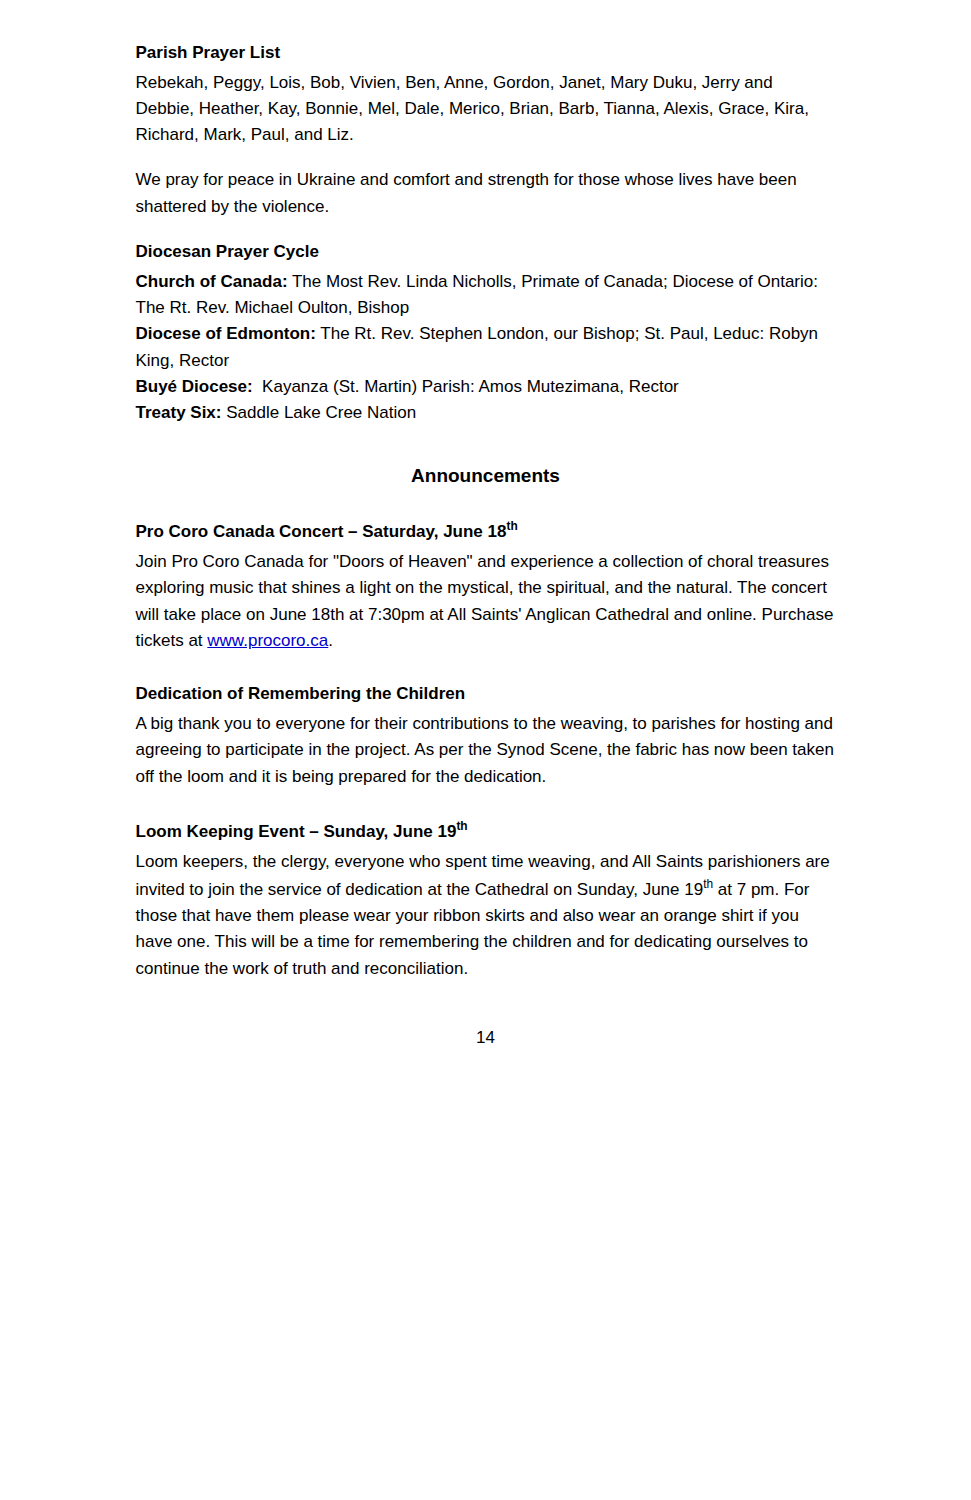Parish Prayer List
Rebekah, Peggy, Lois, Bob, Vivien, Ben, Anne, Gordon, Janet, Mary Duku, Jerry and Debbie, Heather, Kay, Bonnie, Mel, Dale, Merico, Brian, Barb, Tianna, Alexis, Grace, Kira, Richard, Mark, Paul, and Liz.
We pray for peace in Ukraine and comfort and strength for those whose lives have been shattered by the violence.
Diocesan Prayer Cycle
Church of Canada: The Most Rev. Linda Nicholls, Primate of Canada; Diocese of Ontario: The Rt. Rev. Michael Oulton, Bishop
Diocese of Edmonton: The Rt. Rev. Stephen London, our Bishop; St. Paul, Leduc: Robyn King, Rector
Buyé Diocese: Kayanza (St. Martin) Parish: Amos Mutezimana, Rector
Treaty Six: Saddle Lake Cree Nation
Announcements
Pro Coro Canada Concert – Saturday, June 18th
Join Pro Coro Canada for "Doors of Heaven" and experience a collection of choral treasures exploring music that shines a light on the mystical, the spiritual, and the natural. The concert will take place on June 18th at 7:30pm at All Saints' Anglican Cathedral and online. Purchase tickets at www.procoro.ca.
Dedication of Remembering the Children
A big thank you to everyone for their contributions to the weaving, to parishes for hosting and agreeing to participate in the project. As per the Synod Scene, the fabric has now been taken off the loom and it is being prepared for the dedication.
Loom Keeping Event – Sunday, June 19th
Loom keepers, the clergy, everyone who spent time weaving, and All Saints parishioners are invited to join the service of dedication at the Cathedral on Sunday, June 19th at 7 pm. For those that have them please wear your ribbon skirts and also wear an orange shirt if you have one. This will be a time for remembering the children and for dedicating ourselves to continue the work of truth and reconciliation.
14